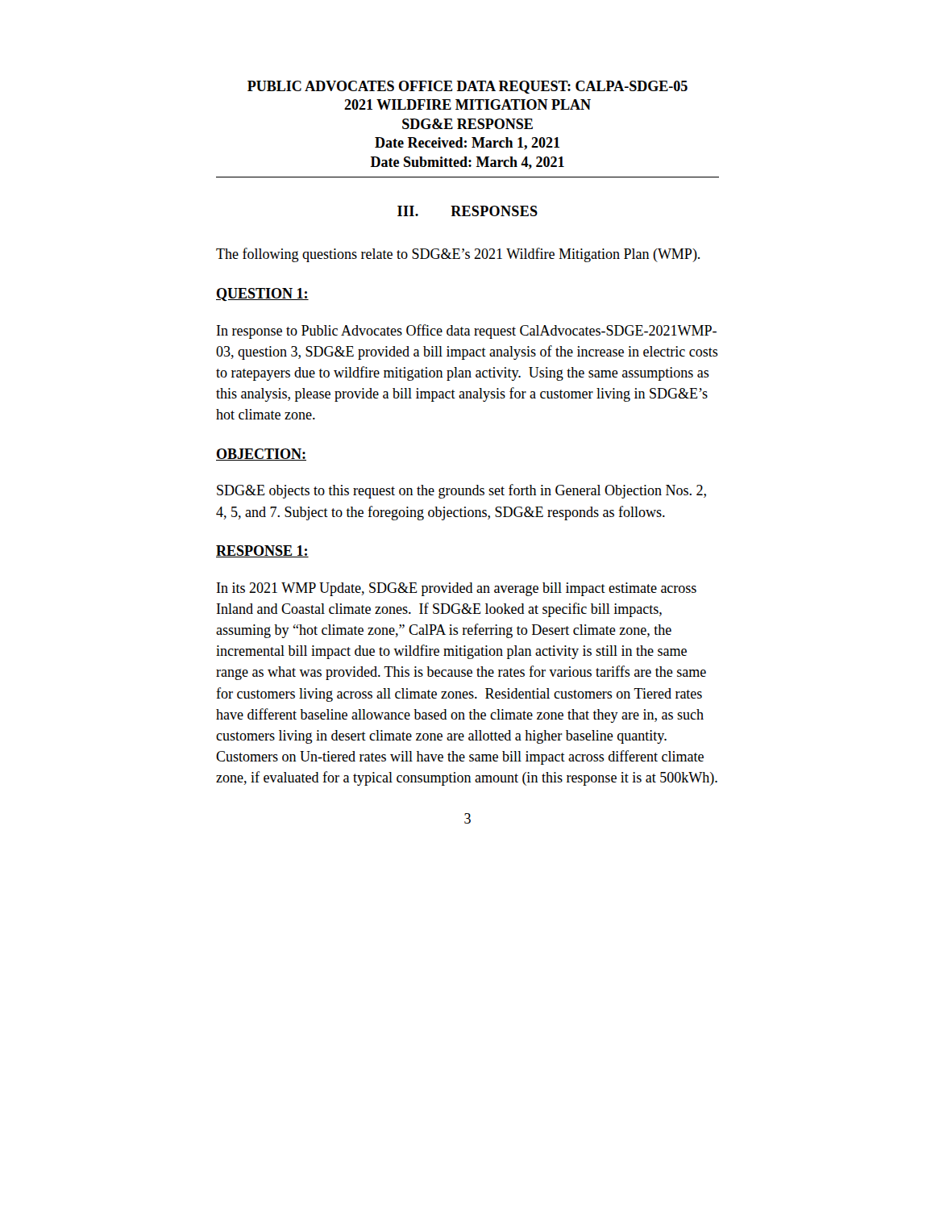PUBLIC ADVOCATES OFFICE DATA REQUEST: CALPA-SDGE-05 2021 WILDFIRE MITIGATION PLAN SDG&E RESPONSE Date Received: March 1, 2021 Date Submitted: March 4, 2021
III. RESPONSES
The following questions relate to SDG&E’s 2021 Wildfire Mitigation Plan (WMP).
QUESTION 1:
In response to Public Advocates Office data request CalAdvocates-SDGE-2021WMP-03, question 3, SDG&E provided a bill impact analysis of the increase in electric costs to ratepayers due to wildfire mitigation plan activity. Using the same assumptions as this analysis, please provide a bill impact analysis for a customer living in SDG&E’s hot climate zone.
OBJECTION:
SDG&E objects to this request on the grounds set forth in General Objection Nos. 2, 4, 5, and 7. Subject to the foregoing objections, SDG&E responds as follows.
RESPONSE 1:
In its 2021 WMP Update, SDG&E provided an average bill impact estimate across Inland and Coastal climate zones. If SDG&E looked at specific bill impacts, assuming by “hot climate zone,” CalPA is referring to Desert climate zone, the incremental bill impact due to wildfire mitigation plan activity is still in the same range as what was provided. This is because the rates for various tariffs are the same for customers living across all climate zones. Residential customers on Tiered rates have different baseline allowance based on the climate zone that they are in, as such customers living in desert climate zone are allotted a higher baseline quantity. Customers on Un-tiered rates will have the same bill impact across different climate zone, if evaluated for a typical consumption amount (in this response it is at 500kWh).
3